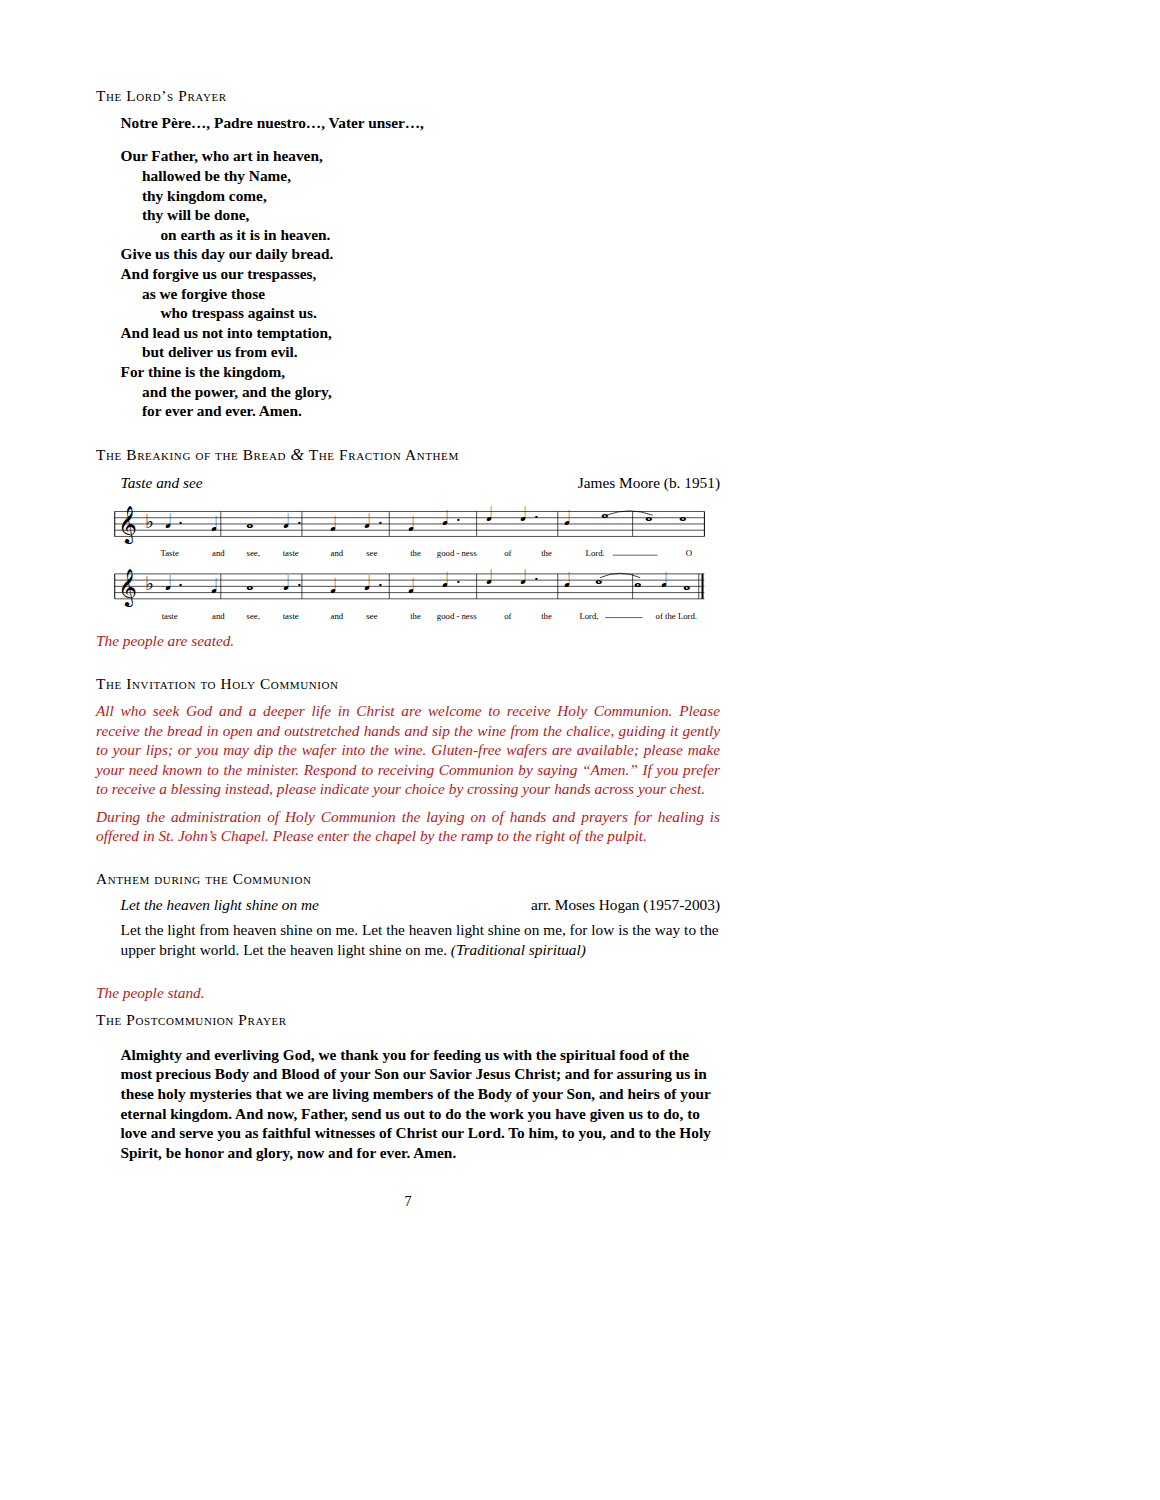The Lord’s Prayer
Notre Père…, Padre nuestro…, Vater unser…,
Our Father, who art in heaven,
hallowed be thy Name,
thy kingdom come,
thy will be done,
on earth as it is in heaven.
Give us this day our daily bread.
And forgive us our trespasses,
as we forgive those
who trespass against us.
And lead us not into temptation,
but deliver us from evil.
For thine is the kingdom,
and the power, and the glory,
for ever and ever. Amen.
The Breaking of the Bread & The Fraction Anthem
Taste and see James Moore (b. 1951)
𝄞 ♭ 𝅘𝅥. 𝅘𝅥 𝅝 𝅘𝅥. 𝅘𝅥 𝅘𝅥. 𝅘𝅥 𝅘𝅥. 𝅘𝅥 𝅘𝅥. 𝅘𝅥 𝅝 𝅝 𝅝 Taste and see, taste and see the good - ness of the Lord. O 𝄞 ♭ 𝅘𝅥. 𝅘𝅥 𝅝 𝅘𝅥. 𝅘𝅥 𝅘𝅥. 𝅘𝅥 𝅘𝅥. 𝅘𝅥 𝅘𝅥. 𝅘𝅥 𝅝 𝅝 𝅘𝅥 𝅝 taste and see, taste and see the good - ness of the Lord, of the Lord.
The people are seated.
The Invitation to Holy Communion
All who seek God and a deeper life in Christ are welcome to receive Holy Communion. Please receive the bread in open and outstretched hands and sip the wine from the chalice, guiding it gently to your lips; or you may dip the wafer into the wine. Gluten-free wafers are available; please make your need known to the minister. Respond to receiving Communion by saying “Amen.” If you prefer to receive a blessing instead, please indicate your choice by crossing your hands across your chest.
During the administration of Holy Communion the laying on of hands and prayers for healing is offered in St. John’s Chapel. Please enter the chapel by the ramp to the right of the pulpit.
Anthem during the Communion
Let the heaven light shine on me arr. Moses Hogan (1957-2003)
Let the light from heaven shine on me. Let the heaven light shine on me, for low is the way to the upper bright world. Let the heaven light shine on me. (Traditional spiritual)
The people stand.
The Postcommunion Prayer
Almighty and everliving God, we thank you for feeding us with the spiritual food of the most precious Body and Blood of your Son our Savior Jesus Christ; and for assuring us in these holy mysteries that we are living members of the Body of your Son, and heirs of your eternal kingdom. And now, Father, send us out to do the work you have given us to do, to love and serve you as faithful witnesses of Christ our Lord. To him, to you, and to the Holy Spirit, be honor and glory, now and for ever. Amen.
7